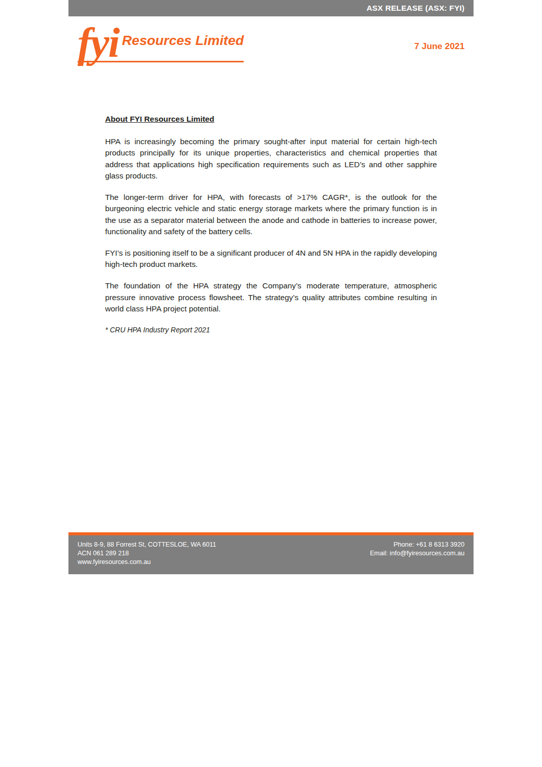ASX RELEASE (ASX: FYI)
fyi Resources Limited
7 June 2021
About FYI Resources Limited
HPA is increasingly becoming the primary sought-after input material for certain high-tech products principally for its unique properties, characteristics and chemical properties that address that applications high specification requirements such as LED’s and other sapphire glass products.
The longer-term driver for HPA, with forecasts of >17% CAGR*, is the outlook for the burgeoning electric vehicle and static energy storage markets where the primary function is in the use as a separator material between the anode and cathode in batteries to increase power, functionality and safety of the battery cells.
FYI’s is positioning itself to be a significant producer of 4N and 5N HPA in the rapidly developing high-tech product markets.
The foundation of the HPA strategy the Company’s moderate temperature, atmospheric pressure innovative process flowsheet. The strategy’s quality attributes combine resulting in world class HPA project potential.
* CRU HPA Industry Report 2021
Units 8-9, 88 Forrest St, COTTESLOE, WA 6011
ACN 061 289 218
www.fyiresources.com.au
Phone: +61 8 6313 3920
Email: info@fyiresources.com.au